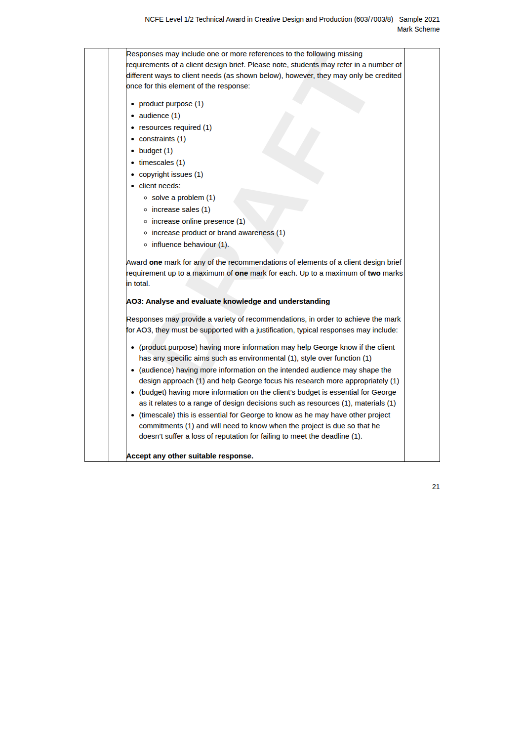DRAFT
NCFE Level 1/2 Technical Award in Creative Design and Production (603/7003/8)– Sample 2021
Mark Scheme
| | | Responses may include one or more references to the following missing requirements of a client design brief. Please note, students may refer in a number of different ways to client needs (as shown below), however, they may only be credited once for this element of the response: product purpose (1) audience (1) resources required (1) constraints (1) budget (1) timescales (1) copyright issues (1) client needs: solve a problem (1) increase sales (1) increase online presence (1) increase product or brand awareness (1) influence behaviour (1). Award one mark for any of the recommendations of elements of a client design brief requirement up to a maximum of one mark for each. Up to a maximum of two marks in total. AO3: Analyse and evaluate knowledge and understanding Responses may provide a variety of recommendations, in order to achieve the mark for AO3, they must be supported with a justification, typical responses may include: (product purpose) having more information may help George know if the client has any specific aims such as environmental (1), style over function (1) (audience) having more information on the intended audience may shape the design approach (1) and help George focus his research more appropriately (1) (budget) having more information on the client’s budget is essential for George as it relates to a range of design decisions such as resources (1), materials (1) (timescale) this is essential for George to know as he may have other project commitments (1) and will need to know when the project is due so that he doesn’t suffer a loss of reputation for failing to meet the deadline (1). Accept any other suitable response. | |
21